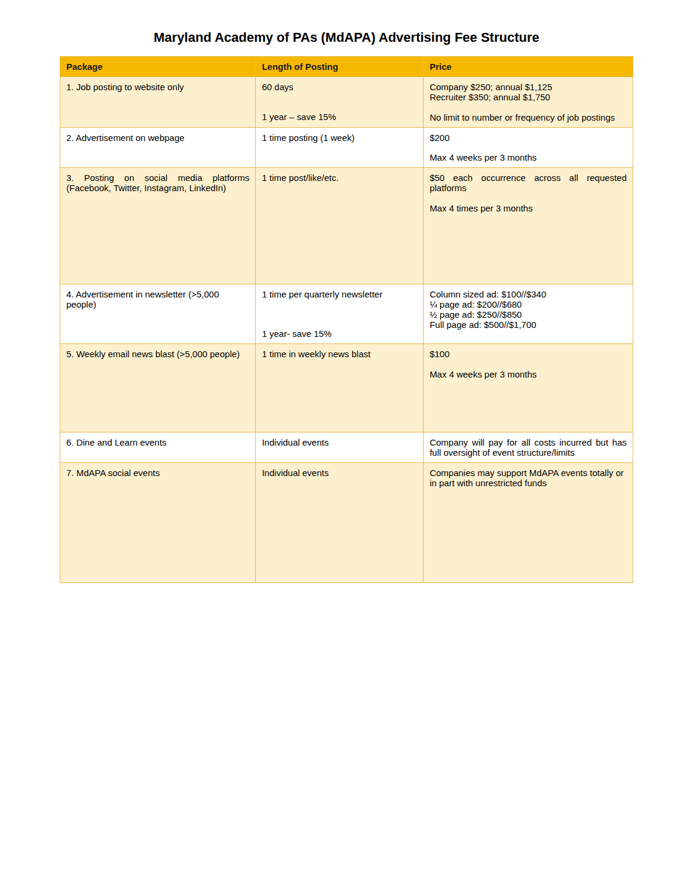Maryland Academy of PAs (MdAPA) Advertising Fee Structure
| Package | Length of Posting | Price |
| --- | --- | --- |
| 1. Job posting to website only | 60 days 1 year – save 15% | Company $250; annual $1,125 Recruiter $350; annual $1,750 No limit to number or frequency of job postings |
| 2. Advertisement on webpage | 1 time posting (1 week) | $200 Max 4 weeks per 3 months |
| 3. Posting on social media platforms (Facebook, Twitter, Instagram, LinkedIn) | 1 time post/like/etc. | $50 each occurrence across all requested platforms Max 4 times per 3 months |
| 4. Advertisement in newsletter (>5,000 people) | 1 time per quarterly newsletter 1 year- save 15% | Column sized ad: $100//$340 ¼ page ad: $200//$680 ½ page ad: $250//$850 Full page ad: $500//$1,700 |
| 5. Weekly email news blast (>5,000 people) | 1 time in weekly news blast | $100 Max 4 weeks per 3 months |
| 6. Dine and Learn events | Individual events | Company will pay for all costs incurred but has full oversight of event structure/limits |
| 7. MdAPA social events | Individual events | Companies may support MdAPA events totally or in part with unrestricted funds |